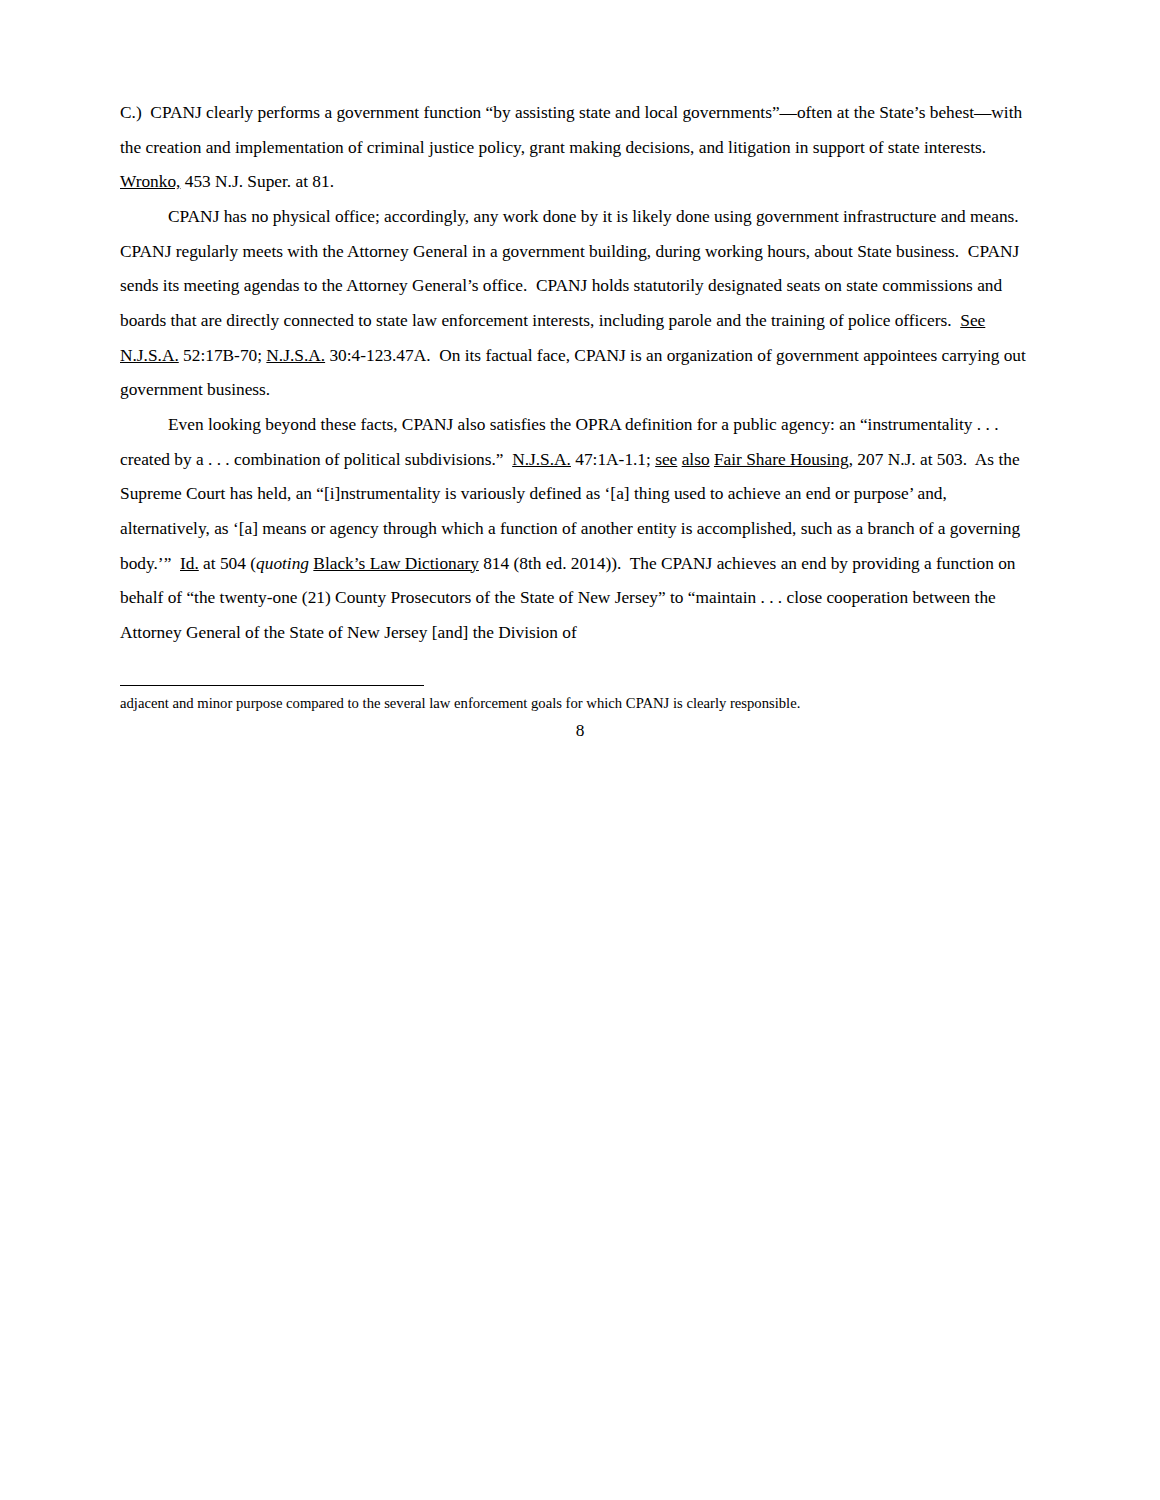C.) CPANJ clearly performs a government function “by assisting state and local governments”—often at the State’s behest—with the creation and implementation of criminal justice policy, grant making decisions, and litigation in support of state interests. Wronko, 453 N.J. Super. at 81.
CPANJ has no physical office; accordingly, any work done by it is likely done using government infrastructure and means. CPANJ regularly meets with the Attorney General in a government building, during working hours, about State business. CPANJ sends its meeting agendas to the Attorney General’s office. CPANJ holds statutorily designated seats on state commissions and boards that are directly connected to state law enforcement interests, including parole and the training of police officers. See N.J.S.A. 52:17B-70; N.J.S.A. 30:4-123.47A. On its factual face, CPANJ is an organization of government appointees carrying out government business.
Even looking beyond these facts, CPANJ also satisfies the OPRA definition for a public agency: an “instrumentality . . . created by a . . . combination of political subdivisions.” N.J.S.A. 47:1A-1.1; see also Fair Share Housing, 207 N.J. at 503. As the Supreme Court has held, an “[i]nstrumentality is variously defined as ‘[a] thing used to achieve an end or purpose’ and, alternatively, as ‘[a] means or agency through which a function of another entity is accomplished, such as a branch of a governing body.’” Id. at 504 (quoting Black’s Law Dictionary 814 (8th ed. 2014)). The CPANJ achieves an end by providing a function on behalf of “the twenty-one (21) County Prosecutors of the State of New Jersey” to “maintain . . . close cooperation between the Attorney General of the State of New Jersey [and] the Division of
adjacent and minor purpose compared to the several law enforcement goals for which CPANJ is clearly responsible.
8